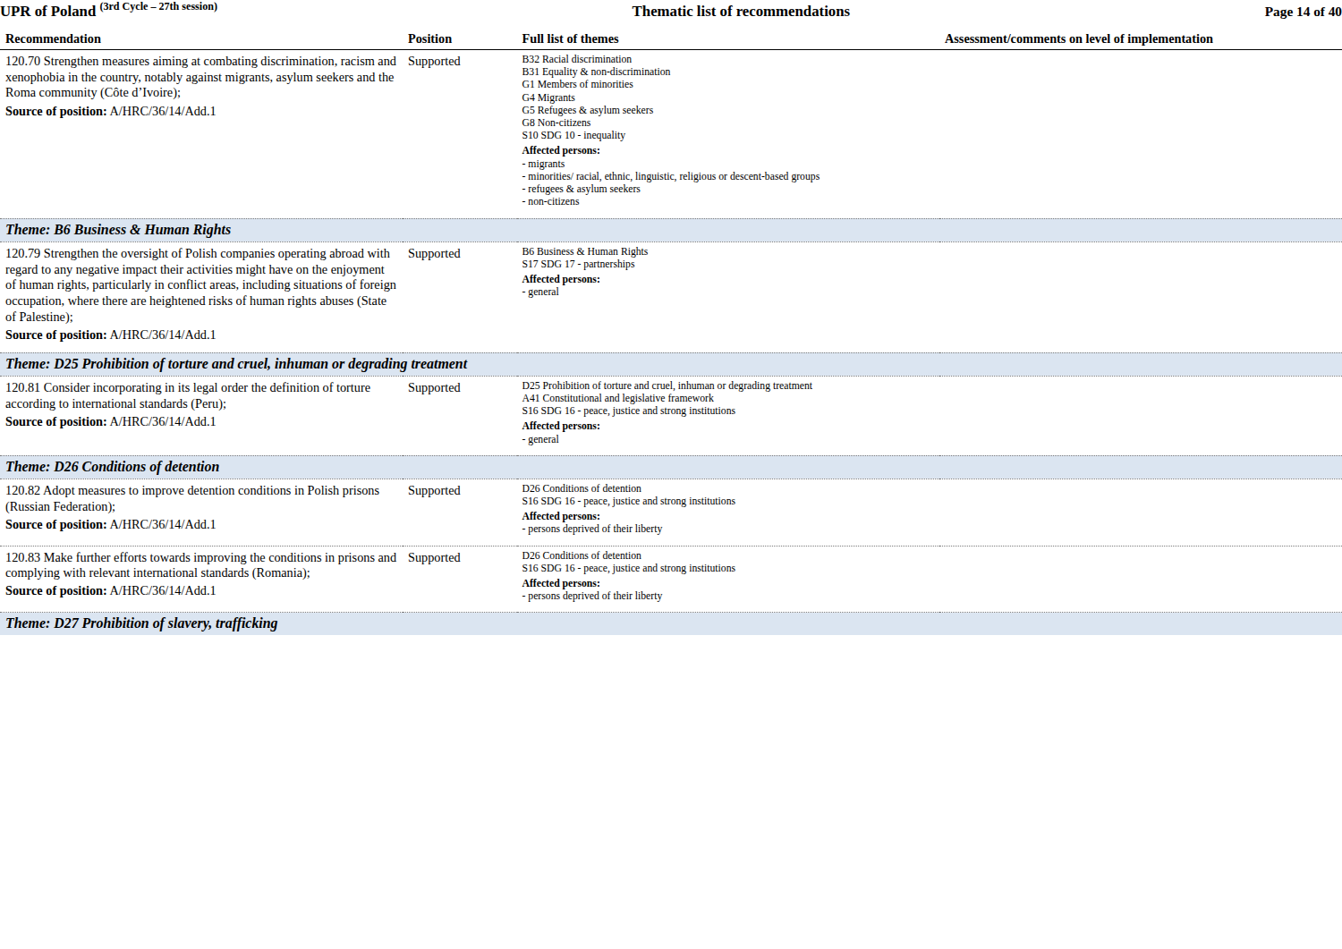UPR of Poland (3rd Cycle – 27th session)
Thematic list of recommendations
Page 14 of 40
| Recommendation | Position | Full list of themes | Assessment/comments on level of implementation |
| --- | --- | --- | --- |
| 120.70 Strengthen measures aiming at combating discrimination, racism and xenophobia in the country, notably against migrants, asylum seekers and the Roma community (Côte d’Ivoire); Source of position: A/HRC/36/14/Add.1 | Supported | B32 Racial discrimination B31 Equality & non-discrimination G1 Members of minorities G4 Migrants G5 Refugees & asylum seekers G8 Non-citizens S10 SDG 10 - inequality Affected persons: migrants minorities/ racial, ethnic, linguistic, religious or descent-based groups refugees & asylum seekers non-citizens | |
| Theme: B6 Business & Human Rights |
| 120.79 Strengthen the oversight of Polish companies operating abroad with regard to any negative impact their activities might have on the enjoyment of human rights, particularly in conflict areas, including situations of foreign occupation, where there are heightened risks of human rights abuses (State of Palestine); Source of position: A/HRC/36/14/Add.1 | Supported | B6 Business & Human Rights S17 SDG 17 - partnerships Affected persons: general | |
| Theme: D25 Prohibition of torture and cruel, inhuman or degrading treatment |
| 120.81 Consider incorporating in its legal order the definition of torture according to international standards (Peru); Source of position: A/HRC/36/14/Add.1 | Supported | D25 Prohibition of torture and cruel, inhuman or degrading treatment A41 Constitutional and legislative framework S16 SDG 16 - peace, justice and strong institutions Affected persons: general | |
| Theme: D26 Conditions of detention |
| 120.82 Adopt measures to improve detention conditions in Polish prisons (Russian Federation); Source of position: A/HRC/36/14/Add.1 | Supported | D26 Conditions of detention S16 SDG 16 - peace, justice and strong institutions Affected persons: persons deprived of their liberty | |
| 120.83 Make further efforts towards improving the conditions in prisons and complying with relevant international standards (Romania); Source of position: A/HRC/36/14/Add.1 | Supported | D26 Conditions of detention S16 SDG 16 - peace, justice and strong institutions Affected persons: persons deprived of their liberty | |
| Theme: D27 Prohibition of slavery, trafficking |